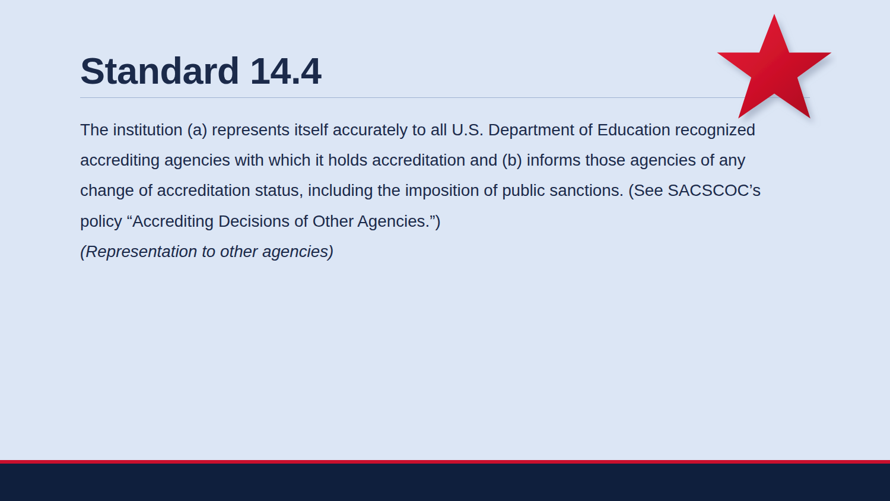Standard 14.4
The institution (a) represents itself accurately to all U.S. Department of Education recognized accrediting agencies with which it holds accreditation and (b) informs those agencies of any change of accreditation status, including the imposition of public sanctions. (See SACSCOC’s policy “Accrediting Decisions of Other Agencies.”)
(Representation to other agencies)